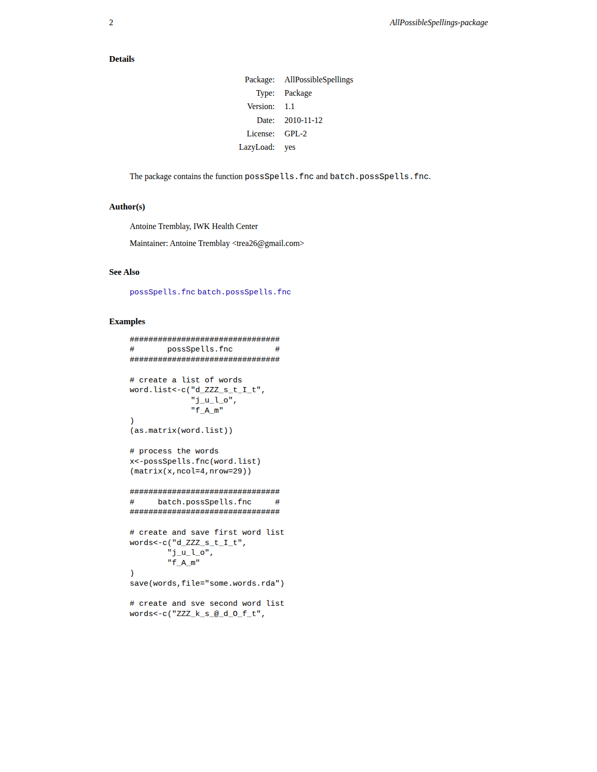2 AllPossibleSpellings-package
Details
| Package: | AllPossibleSpellings |
| Type: | Package |
| Version: | 1.1 |
| Date: | 2010-11-12 |
| License: | GPL-2 |
| LazyLoad: | yes |
The package contains the function possSpells.fnc and batch.possSpells.fnc.
Author(s)
Antoine Tremblay, IWK Health Center
Maintainer: Antoine Tremblay <trea26@gmail.com>
See Also
possSpells.fnc batch.possSpells.fnc
Examples
################################
#       possSpells.fnc         #
################################

# create a list of words
word.list<-c("d_ZZZ_s_t_I_t",
             "j_u_l_o",
             "f_A_m"
)
(as.matrix(word.list))

# process the words
x<-possSpells.fnc(word.list)
(matrix(x,ncol=4,nrow=29))

################################
#     batch.possSpells.fnc     #
################################

# create and save first word list
words<-c("d_ZZZ_s_t_I_t",
        "j_u_l_o",
        "f_A_m"
)
save(words,file="some.words.rda")

# create and sve second word list
words<-c("ZZZ_k_s_@_d_O_f_t",